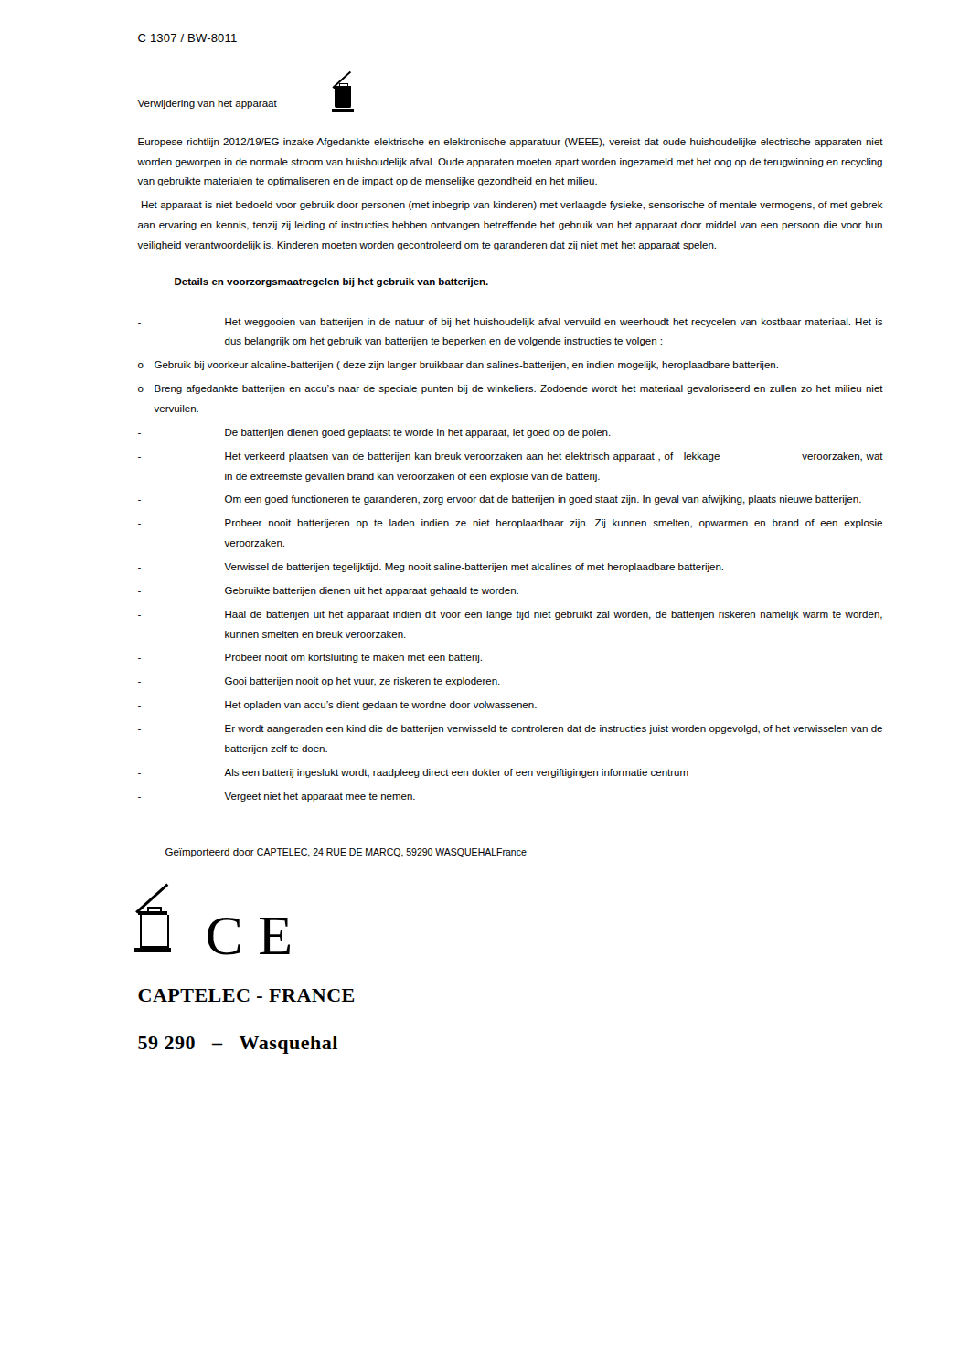C 1307 / BW-8011
Verwijdering van het apparaat
Europese richtlijn 2012/19/EG inzake Afgedankte elektrische en elektronische apparatuur (WEEE), vereist dat oude huishoudelijke electrische apparaten niet worden geworpen in de normale stroom van huishoudelijk afval. Oude apparaten moeten apart worden ingezameld met het oog op de terugwinning en recycling van gebruikte materialen te optimaliseren en de impact op de menselijke gezondheid en het milieu.
Het apparaat is niet bedoeld voor gebruik door personen (met inbegrip van kinderen) met verlaagde fysieke, sensorische of mentale vermogens, of met gebrek aan ervaring en kennis, tenzij zij leiding of instructies hebben ontvangen betreffende het gebruik van het apparaat door middel van een persoon die voor hun veiligheid verantwoordelijk is. Kinderen moeten worden gecontroleerd om te garanderen dat zij niet met het apparaat spelen.
Details en voorzorgsmaatregelen bij het gebruik van batterijen.
Het weggooien van batterijen in de natuur of bij het huishoudelijk afval vervuild en weerhoudt het recycelen van kostbaar materiaal. Het is dus belangrijk om het gebruik van batterijen te beperken en de volgende instructies te volgen :
Gebruik bij voorkeur alcaline-batterijen ( deze zijn langer bruikbaar dan salines-batterijen, en indien mogelijk, heroplaadbare batterijen.
Breng afgedankte batterijen en accu’s naar de speciale punten bij de winkeliers. Zodoende wordt het materiaal gevaloriseerd en zullen zo het milieu niet vervuilen.
De batterijen dienen goed geplaatst te worde in het apparaat, let goed op de polen.
Het verkeerd plaatsen van de batterijen kan breuk veroorzaken aan het elektrisch apparaat , of lekkage veroorzaken, wat in de extreemste gevallen brand kan veroorzaken of een explosie van de batterij.
Om een goed functioneren te garanderen, zorg ervoor dat de batterijen in goed staat zijn. In geval van afwijking, plaats nieuwe batterijen.
Probeer nooit batterijeren op te laden indien ze niet heroplaadbaar zijn. Zij kunnen smelten, opwarmen en brand of een explosie veroorzaken.
Verwissel de batterijen tegelijktijd. Meg nooit saline-batterijen met alcalines of met heroplaadbare batterijen.
Gebruikte batterijen dienen uit het apparaat gehaald te worden.
Haal de batterijen uit het apparaat indien dit voor een lange tijd niet gebruikt zal worden, de batterijen riskeren namelijk warm te worden, kunnen smelten en breuk veroorzaken.
Probeer nooit om kortsluiting te maken met een batterij.
Gooi batterijen nooit op het vuur, ze riskeren te exploderen.
Het opladen van accu’s dient gedaan te wordne door volwassenen.
Er wordt aangeraden een kind die de batterijen verwisseld te controleren dat de instructies juist worden opgevolgd, of het verwisselen van de batterijen zelf te doen.
Als een batterij ingeslukt wordt, raadpleeg direct een dokter of een vergiftigingen informatie centrum
Vergeet niet het apparaat mee te nemen.
Geïmporteerd door CAPTELEC, 24 RUE DE MARCQ, 59290 WASQUEHAL France
C E
CAPTELEC - FRANCE
59 290 – Wasquehal